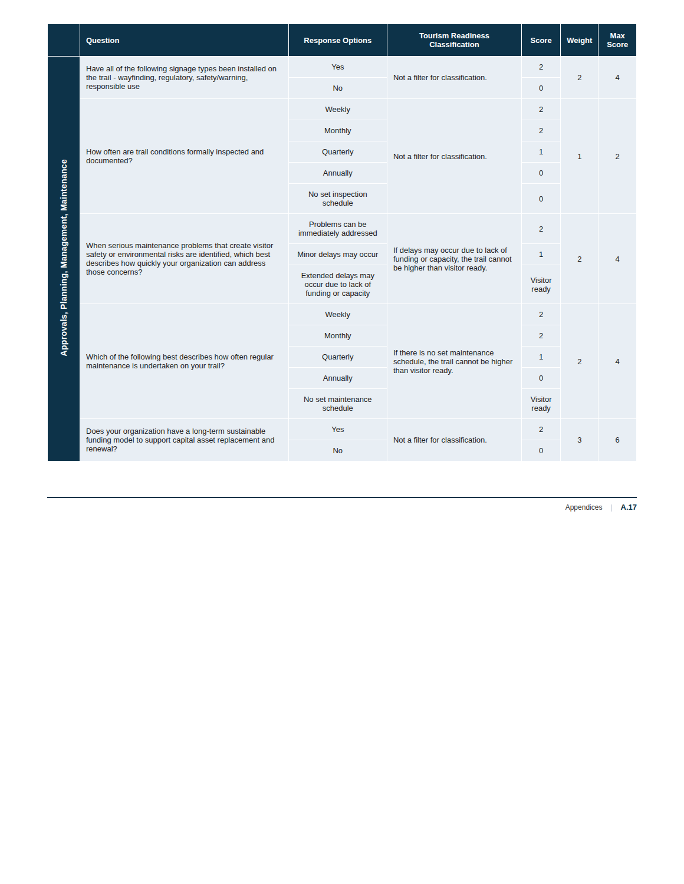| | Question | Response Options | Tourism Readiness Classification | Score | Weight | Max Score |
| --- | --- | --- | --- | --- | --- | --- |
| Approvals, Planning, Management, Maintenance | Have all of the following signage types been installed on the trail - wayfinding, regulatory, safety/warning, responsible use | Yes | Not a filter for classification. | 2 | 2 | 4 |
| No | 0 |
| How often are trail conditions formally inspected and documented? | Weekly | Not a filter for classification. | 2 | 1 | 2 |
| Monthly | 2 |
| Quarterly | 1 |
| Annually | 0 |
| No set inspection schedule | 0 |
| When serious maintenance problems that create visitor safety or environmental risks are identified, which best describes how quickly your organization can address those concerns? | Problems can be immediately addressed | If delays may occur due to lack of funding or capacity, the trail cannot be higher than visitor ready. | 2 | 2 | 4 |
| Minor delays may occur | 1 |
| Extended delays may occur due to lack of funding or capacity | Visitor ready |
| Which of the following best describes how often regular maintenance is undertaken on your trail? | Weekly | If there is no set maintenance schedule, the trail cannot be higher than visitor ready. | 2 | 2 | 4 |
| Monthly | 2 |
| Quarterly | 1 |
| Annually | 0 |
| No set maintenance schedule | Visitor ready |
| Does your organization have a long-term sustainable funding model to support capital asset replacement and renewal? | Yes | Not a filter for classification. | 2 | 3 | 6 |
| No | 0 |
Appendices | A.17